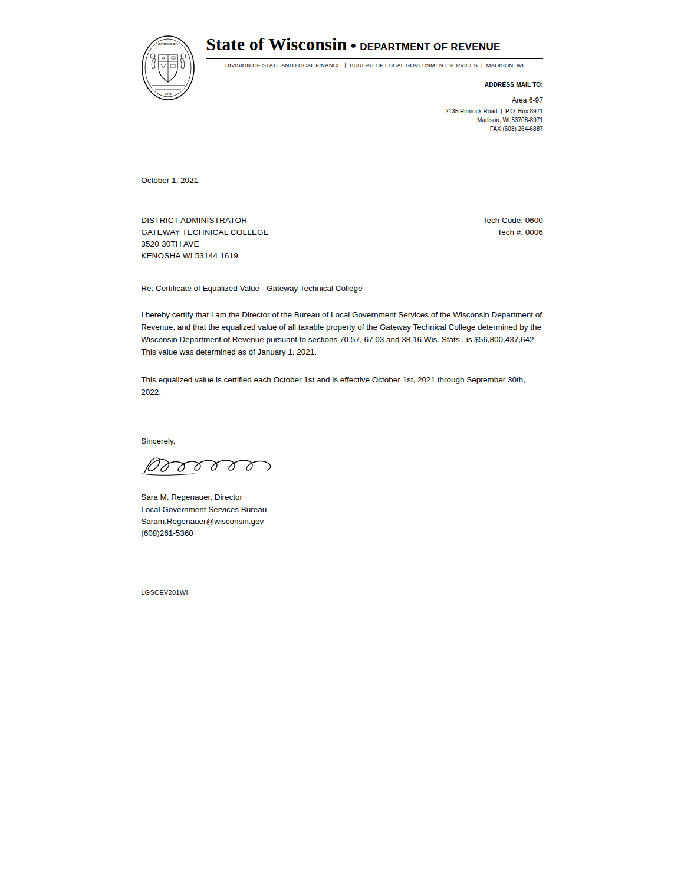FORWARD 1848
State of Wisconsin●DEPARTMENT OF REVENUE
DIVISION OF STATE AND LOCAL FINANCE|BUREAU OF LOCAL GOVERNMENT SERVICES|MADISON, WI
ADDRESS MAIL TO:
Area 6-97
2135 Rimrock Road | P.O. Box 8971
Madison, WI 53708-8971
FAX (608) 264-6887
October 1, 2021
DISTRICT ADMINISTRATOR
GATEWAY TECHNICAL COLLEGE
3520 30TH AVE
KENOSHA WI 53144 1619
Tech Code: 0600
Tech #: 0006
Re: Certificate of Equalized Value - Gateway Technical College
I hereby certify that I am the Director of the Bureau of Local Government Services of the Wisconsin Department of Revenue, and that the equalized value of all taxable property of the Gateway Technical College determined by the Wisconsin Department of Revenue pursuant to sections 70.57, 67.03 and 38.16 Wis. Stats., is $56,800,437,642. This value was determined as of January 1, 2021.
This equalized value is certified each October 1st and is effective October 1st, 2021 through September 30th, 2022.
Sincerely,
Sara M. Regenauer, Director
Local Government Services Bureau
Saram.Regenauer@wisconsin.gov
(608)261-5360
LGSCEV201WI